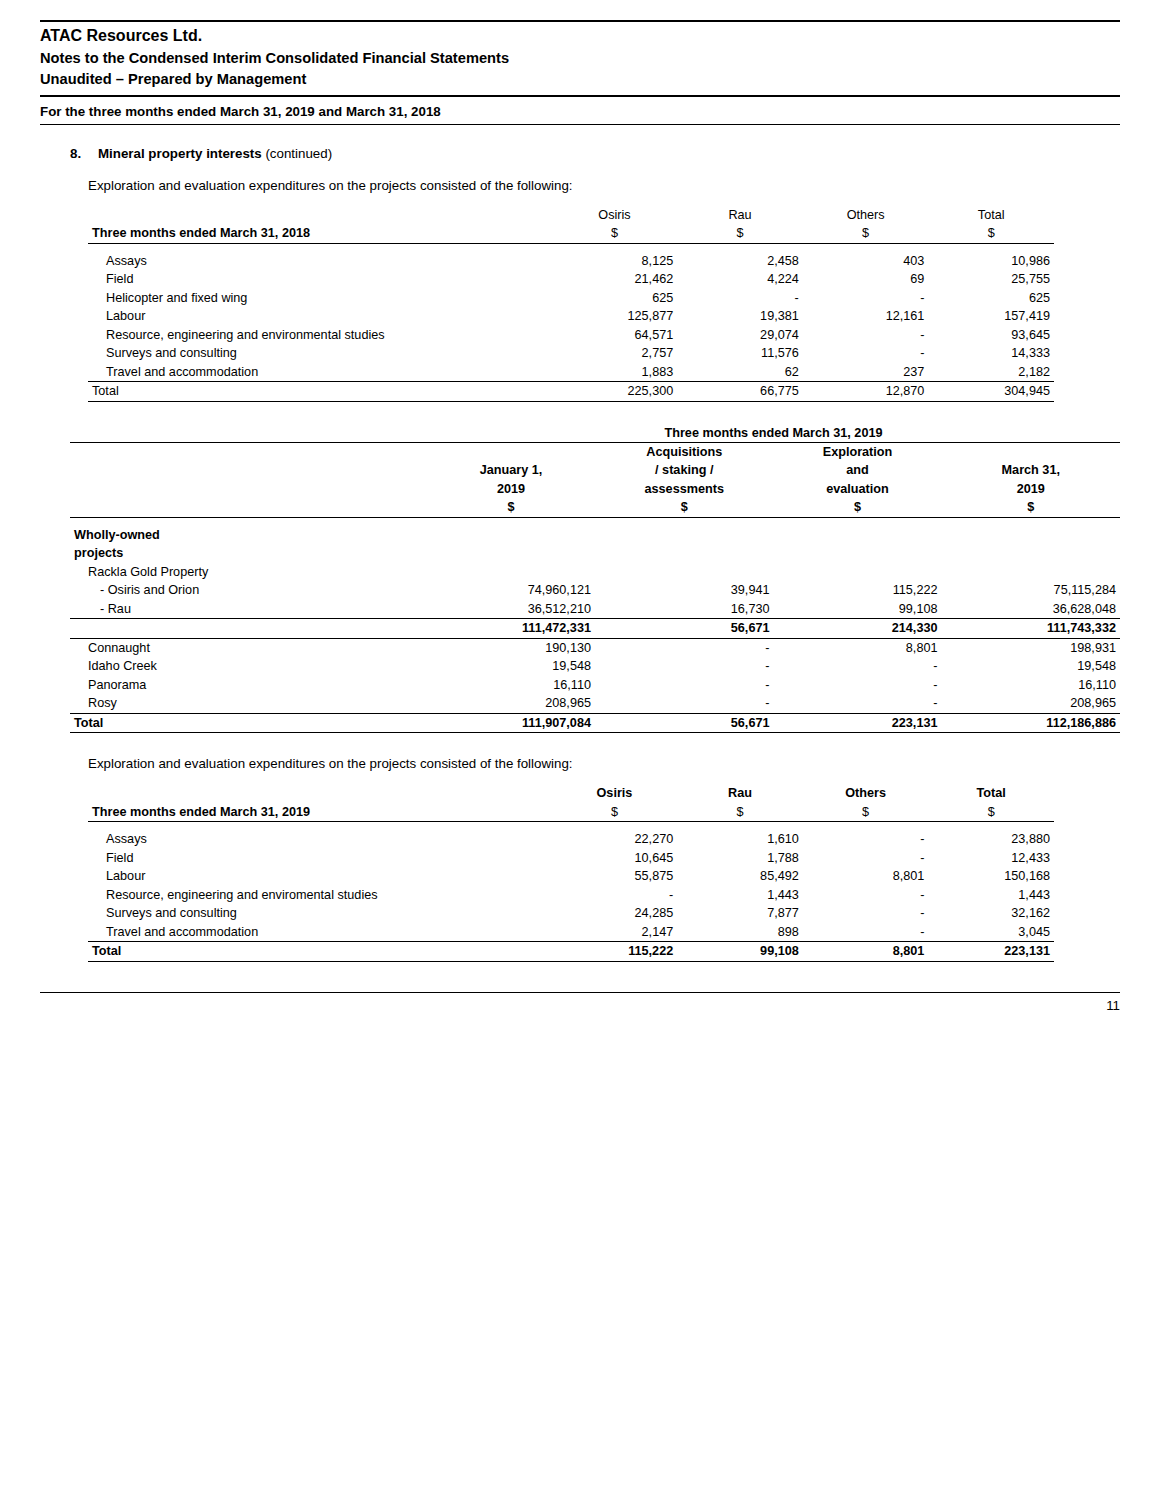ATAC Resources Ltd.
Notes to the Condensed Interim Consolidated Financial Statements
Unaudited – Prepared by Management
For the three months ended March 31, 2019 and March 31, 2018
8. Mineral property interests (continued)
Exploration and evaluation expenditures on the projects consisted of the following:
| | Osiris | Rau | Others | Total |
| Three months ended March 31, 2018 | $ | $ | $ | $ |
| Assays | 8,125 | 2,458 | 403 | 10,986 |
| Field | 21,462 | 4,224 | 69 | 25,755 |
| Helicopter and fixed wing | 625 | - | - | 625 |
| Labour | 125,877 | 19,381 | 12,161 | 157,419 |
| Resource, engineering and environmental studies | 64,571 | 29,074 | - | 93,645 |
| Surveys and consulting | 2,757 | 11,576 | - | 14,333 |
| Travel and accommodation | 1,883 | 62 | 237 | 2,182 |
| Total | 225,300 | 66,775 | 12,870 | 304,945 |
| | Three months ended March 31, 2019 |
| | | Acquisitions | Exploration | |
| | January 1, | / staking / | and | March 31, |
| | 2019 | assessments | evaluation | 2019 |
| | $ | $ | $ | $ |
| Wholly-owned | | | | |
| projects | | | | |
| Rackla Gold Property | | | | |
| - Osiris and Orion | 74,960,121 | 39,941 | 115,222 | 75,115,284 |
| - Rau | 36,512,210 | 16,730 | 99,108 | 36,628,048 |
| | 111,472,331 | 56,671 | 214,330 | 111,743,332 |
| Connaught | 190,130 | - | 8,801 | 198,931 |
| Idaho Creek | 19,548 | - | - | 19,548 |
| Panorama | 16,110 | - | - | 16,110 |
| Rosy | 208,965 | - | - | 208,965 |
| Total | 111,907,084 | 56,671 | 223,131 | 112,186,886 |
Exploration and evaluation expenditures on the projects consisted of the following:
| | Osiris | Rau | Others | Total |
| Three months ended March 31, 2019 | $ | $ | $ | $ |
| Assays | 22,270 | 1,610 | - | 23,880 |
| Field | 10,645 | 1,788 | - | 12,433 |
| Labour | 55,875 | 85,492 | 8,801 | 150,168 |
| Resource, engineering and enviromental studies | - | 1,443 | - | 1,443 |
| Surveys and consulting | 24,285 | 7,877 | - | 32,162 |
| Travel and accommodation | 2,147 | 898 | - | 3,045 |
| Total | 115,222 | 99,108 | 8,801 | 223,131 |
11